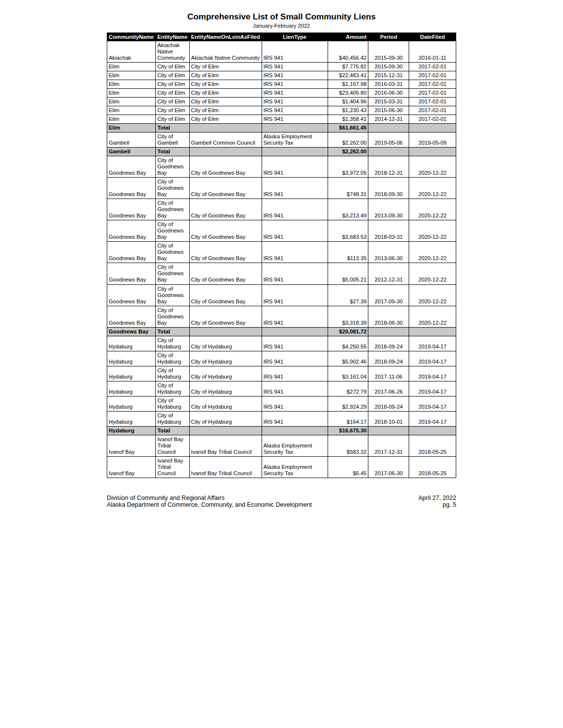Comprehensive List of Small Community Liens
January-February 2022
| CommunityName | EntityName | EntityNameOnLeinAsFiled | LienType | Amount | Period | DateFiled |
| --- | --- | --- | --- | --- | --- | --- |
| Akiachak | Akiachak Native Community | Akiachak Native Community | IRS 941 | $40,456.42 | 2015-09-30 | 2016-01-11 |
| Elim | City of Elim | City of Elim | IRS 941 | $7,775.82 | 2015-09-30 | 2017-02-01 |
| Elim | City of Elim | City of Elim | IRS 941 | $22,483.41 | 2015-12-31 | 2017-02-01 |
| Elim | City of Elim | City of Elim | IRS 941 | $1,167.98 | 2016-03-31 | 2017-02-01 |
| Elim | City of Elim | City of Elim | IRS 941 | $23,405.80 | 2016-06-30 | 2017-02-01 |
| Elim | City of Elim | City of Elim | IRS 941 | $1,404.96 | 2015-03-31 | 2017-02-01 |
| Elim | City of Elim | City of Elim | IRS 941 | $1,230.43 | 2015-06-30 | 2017-02-01 |
| Elim | City of Elim | City of Elim | IRS 941 | $1,358.41 | 2014-12-31 | 2017-02-01 |
| Elim | Total | | | $61,661.45 | | |
| Gambell | City of Gambell | Gambell Common Council | Alaska Employment Security Tax | $2,262.00 | 2019-05-06 | 2019-05-09 |
| Gambell | Total | | | $2,262.00 | | |
| Goodnews Bay | City of Goodnews Bay | City of Goodnews Bay | IRS 941 | $3,972.05 | 2018-12-31 | 2020-12-22 |
| Goodnews Bay | City of Goodnews Bay | City of Goodnews Bay | IRS 941 | $748.31 | 2018-09-30 | 2020-12-22 |
| Goodnews Bay | City of Goodnews Bay | City of Goodnews Bay | IRS 941 | $3,213.49 | 2013-09-30 | 2020-12-22 |
| Goodnews Bay | City of Goodnews Bay | City of Goodnews Bay | IRS 941 | $3,683.53 | 2018-03-31 | 2020-12-22 |
| Goodnews Bay | City of Goodnews Bay | City of Goodnews Bay | IRS 941 | $113.35 | 2013-06-30 | 2020-12-22 |
| Goodnews Bay | City of Goodnews Bay | City of Goodnews Bay | IRS 941 | $5,005.21 | 2012-12-31 | 2020-12-22 |
| Goodnews Bay | City of Goodnews Bay | City of Goodnews Bay | IRS 941 | $27.39 | 2017-09-30 | 2020-12-22 |
| Goodnews Bay | City of Goodnews Bay | City of Goodnews Bay | IRS 941 | $3,318.39 | 2018-06-30 | 2020-12-22 |
| Goodnews Bay | Total | | | $20,081.72 | | |
| Hydaburg | City of Hydaburg | City of Hydaburg | IRS 941 | $4,250.55 | 2018-09-24 | 2019-04-17 |
| Hydaburg | City of Hydaburg | City of Hydaburg | IRS 941 | $5,902.46 | 2018-09-24 | 2019-04-17 |
| Hydaburg | City of Hydaburg | City of Hydaburg | IRS 941 | $3,161.04 | 2017-11-06 | 2019-04-17 |
| Hydaburg | City of Hydaburg | City of Hydaburg | IRS 941 | $272.79 | 2017-06-26 | 2019-04-17 |
| Hydaburg | City of Hydaburg | City of Hydaburg | IRS 941 | $2,924.29 | 2018-09-24 | 2019-04-17 |
| Hydaburg | City of Hydaburg | City of Hydaburg | IRS 941 | $164.17 | 2018-10-01 | 2019-04-17 |
| Hydaburg | Total | | | $16,675.30 | | |
| Ivanof Bay | Ivanof Bay Tribal Council | Ivanof Bay Tribal Council | Alaska Employment Security Tax | $583.32 | 2017-12-31 | 2018-05-25 |
| Ivanof Bay | Ivanof Bay Tribal Council | Ivanof Bay Tribal Council | Alaska Employment Security Tax | $6.45 | 2017-06-30 | 2018-05-25 |
Division of Community and Regional Affairs
Alaska Department of Commerce, Community, and Economic Development
April 27, 2022
pg. 5